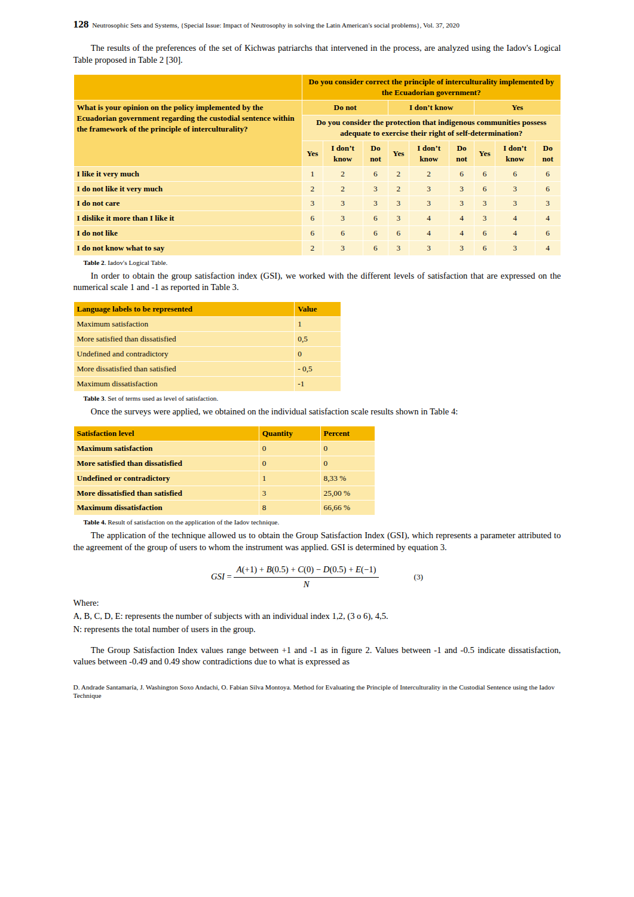128 Neutrosophic Sets and Systems, {Special Issue: Impact of Neutrosophy in solving the Latin American's social problems}, Vol. 37, 2020
The results of the preferences of the set of Kichwas patriarchs that intervened in the process, are analyzed using the Iadov's Logical Table proposed in Table 2 [30].
Table 2 . Iadov's Logical Table.
| | Do you consider correct the principle of interculturality implemented by the Ecuadorian government? |
| What is your opinion on the policy implemented by the Ecuadorian government regarding the custodial sentence within the framework of the principle of interculturality? | Do not | I don’t know | Yes |
| Do you consider the protection that indigenous communities possess adequate to exercise their right of self-determination? |
| Yes | I don’t know | Do not | Yes | I don’t know | Do not | Yes | I don’t know | Do not |
| I like it very much | 1 | 2 | 6 | 2 | 2 | 6 | 6 | 6 | 6 |
| I do not like it very much | 2 | 2 | 3 | 2 | 3 | 3 | 6 | 3 | 6 |
| I do not care | 3 | 3 | 3 | 3 | 3 | 3 | 3 | 3 | 3 |
| I dislike it more than I like it | 6 | 3 | 6 | 3 | 4 | 4 | 3 | 4 | 4 |
| I do not like | 6 | 6 | 6 | 6 | 4 | 4 | 6 | 4 | 6 |
| I do not know what to say | 2 | 3 | 6 | 3 | 3 | 3 | 6 | 3 | 4 |
In order to obtain the group satisfaction index (GSI), we worked with the different levels of satisfaction that are expressed on the numerical scale 1 and -1 as reported in Table 3.
Table 3 . Set of terms used as level of satisfaction.
| Language labels to be represented | Value |
| --- | --- |
| Maximum satisfaction | 1 |
| More satisfied than dissatisfied | 0,5 |
| Undefined and contradictory | 0 |
| More dissatisfied than satisfied | - 0,5 |
| Maximum dissatisfaction | -1 |
Once the surveys were applied, we obtained on the individual satisfaction scale results shown in Table 4:
Table 4. Result of satisfaction on the application of the Iadov technique.
| Satisfaction level | Quantity | Percent |
| --- | --- | --- |
| Maximum satisfaction | 0 | 0 |
| More satisfied than dissatisfied | 0 | 0 |
| Undefined or contradictory | 1 | 8,33 % |
| More dissatisfied than satisfied | 3 | 25,00 % |
| Maximum dissatisfaction | 8 | 66,66 % |
The application of the technique allowed us to obtain the Group Satisfaction Index (GSI), which represents a parameter attributed to the agreement of the group of users to whom the instrument was applied. GSI is determined by equation 3.
GSI = A(+1) + B(0.5) + C(0) − D(0.5) + E(−1) N
(3)
Where:
A, B, C, D, E: represents the number of subjects with an individual index 1,2, (3 o 6), 4,5.
N: represents the total number of users in the group.
The Group Satisfaction Index values range between +1 and -1 as in figure 2. Values between -1 and -0.5 indicate dissatisfaction, values between -0.49 and 0.49 show contradictions due to what is expressed as
D. Andrade Santamaría, J. Washington Soxo Andachi, O. Fabian Silva Montoya. Method for Evaluating the Principle of Interculturality in the Custodial Sentence using the Iadov Technique